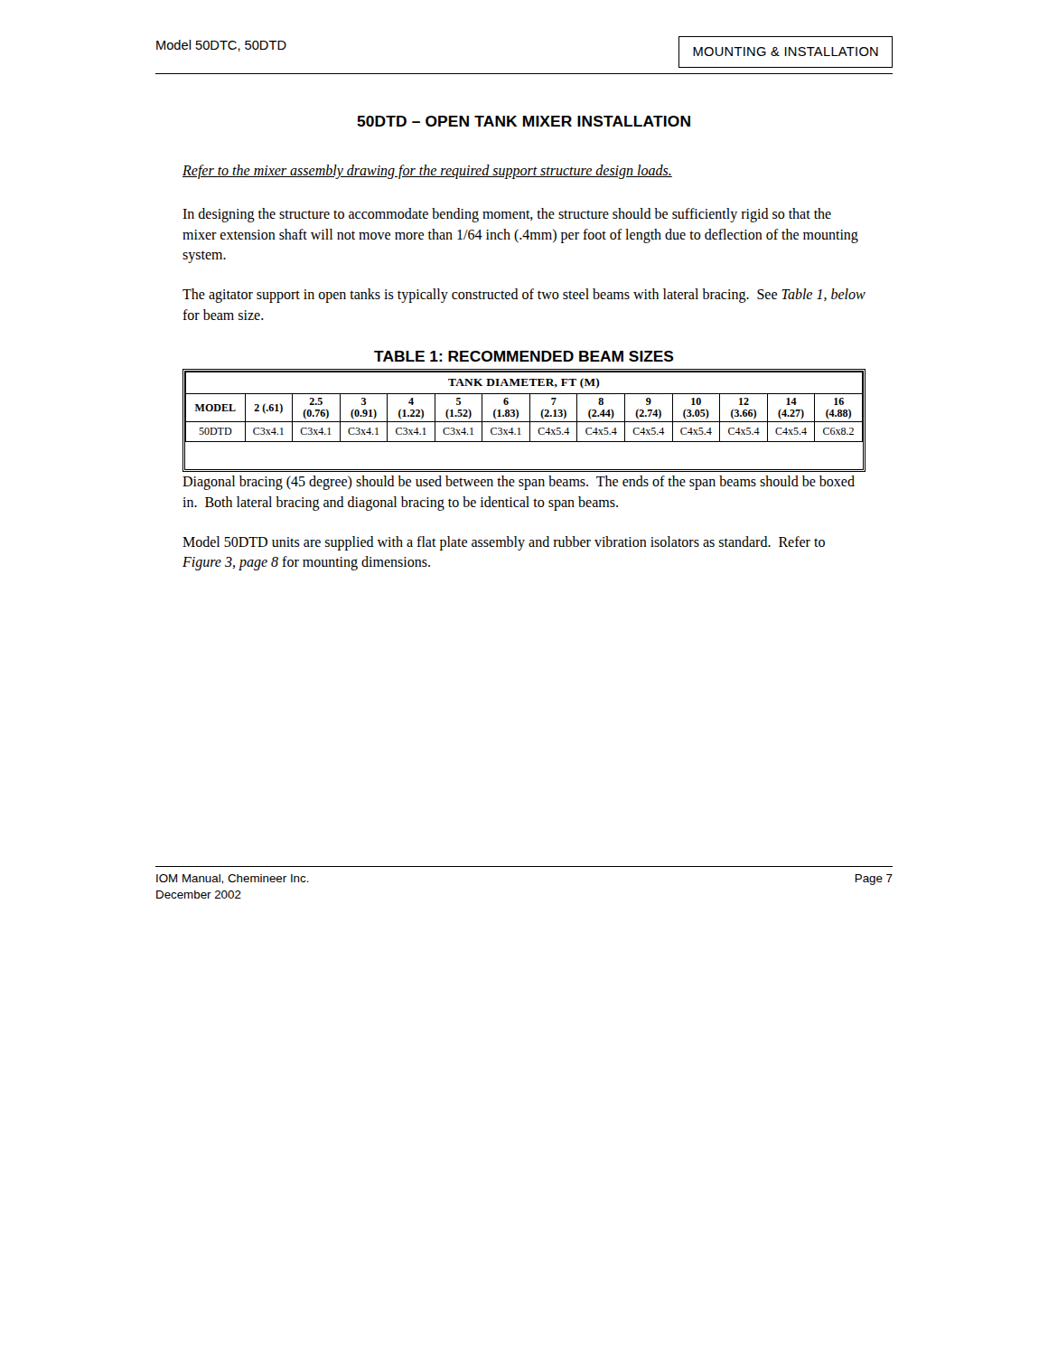Model 50DTC, 50DTD
MOUNTING & INSTALLATION
50DTD – OPEN TANK MIXER INSTALLATION
Refer to the mixer assembly drawing for the required support structure design loads.
In designing the structure to accommodate bending moment, the structure should be sufficiently rigid so that the mixer extension shaft will not move more than 1/64 inch (.4mm) per foot of length due to deflection of the mounting system.
The agitator support in open tanks is typically constructed of two steel beams with lateral bracing. See Table 1, below for beam size.
TABLE 1: RECOMMENDED BEAM SIZES
| TANK DIAMETER, FT (M) |
| --- |
| MODEL | 2 (.61) | 2.5 (0.76) | 3 (0.91) | 4 (1.22) | 5 (1.52) | 6 (1.83) | 7 (2.13) | 8 (2.44) | 9 (2.74) | 10 (3.05) | 12 (3.66) | 14 (4.27) | 16 (4.88) |
| 50DTD | C3x4.1 | C3x4.1 | C3x4.1 | C3x4.1 | C3x4.1 | C3x4.1 | C4x5.4 | C4x5.4 | C4x5.4 | C4x5.4 | C4x5.4 | C4x5.4 | C6x8.2 |
Diagonal bracing (45 degree) should be used between the span beams. The ends of the span beams should be boxed in. Both lateral bracing and diagonal bracing to be identical to span beams.
Model 50DTD units are supplied with a flat plate assembly and rubber vibration isolators as standard. Refer to Figure 3, page 8 for mounting dimensions.
IOM Manual, Chemineer Inc.
December 2002
Page 7